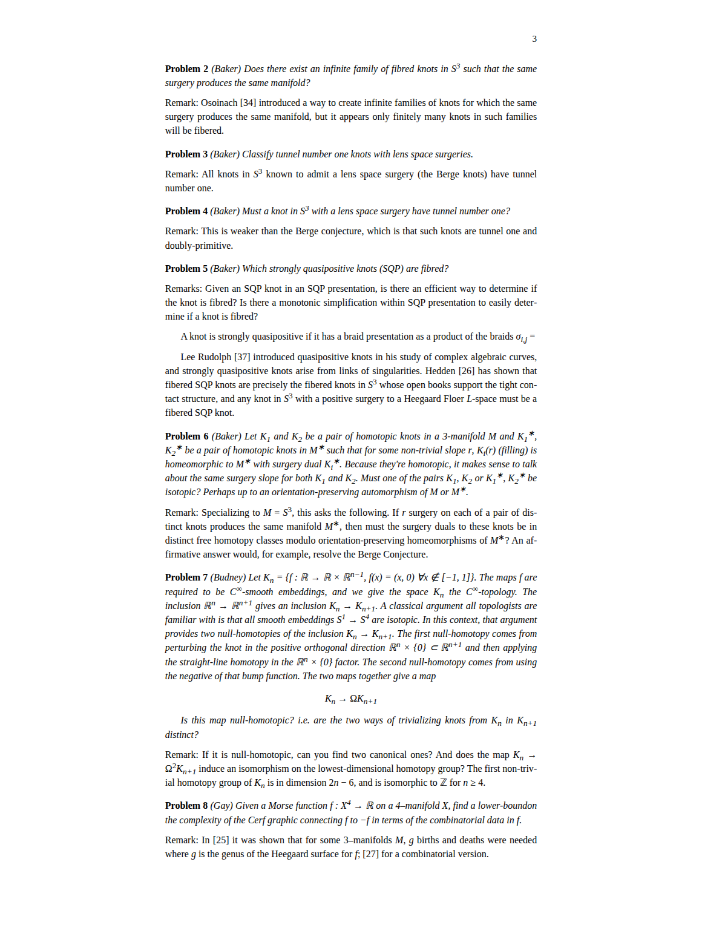3
Problem 2 (Baker) Does there exist an infinite family of fibred knots in S3 such that the same surgery produces the same manifold?
Remark: Osoinach [34] introduced a way to create infinite families of knots for which the same surgery produces the same manifold, but it appears only finitely many knots in such families will be fibered.
Problem 3 (Baker) Classify tunnel number one knots with lens space surgeries.
Remark: All knots in S3 known to admit a lens space surgery (the Berge knots) have tunnel number one.
Problem 4 (Baker) Must a knot in S3 with a lens space surgery have tunnel number one?
Remark: This is weaker than the Berge conjecture, which is that such knots are tunnel one and doubly-primitive.
Problem 5 (Baker) Which strongly quasipositive knots (SQP) are fibred?
Remarks: Given an SQP knot in an SQP presentation, is there an efficient way to determine if the knot is fibred? Is there a monotonic simplification within SQP presentation to easily determine if a knot is fibred?
A knot is strongly quasipositive if it has a braid presentation as a product of the braids σi,j = (σi … σj−2)σj−1(σi … σj−2)−1 where σi is the standard braid generator.
Lee Rudolph [37] introduced quasipositive knots in his study of complex algebraic curves, and strongly quasipositive knots arise from links of singularities. Hedden [26] has shown that fibered SQP knots are precisely the fibered knots in S3 whose open books support the tight contact structure, and any knot in S3 with a positive surgery to a Heegaard Floer L-space must be a fibered SQP knot.
Problem 6 (Baker) Let K1 and K2 be a pair of homotopic knots in a 3-manifold M and K1∗, K2∗ be a pair of homotopic knots in M∗ such that for some non-trivial slope r, Ki(r) (filling) is homeomorphic to M∗ with surgery dual Ki∗. Because they're homotopic, it makes sense to talk about the same surgery slope for both K1 and K2. Must one of the pairs K1, K2 or K1∗, K2∗ be isotopic? Perhaps up to an orientation-preserving automorphism of M or M∗.
Remark: Specializing to M = S3, this asks the following. If r surgery on each of a pair of distinct knots produces the same manifold M∗, then must the surgery duals to these knots be in distinct free homotopy classes modulo orientation-preserving homeomorphisms of M∗? An affirmative answer would, for example, resolve the Berge Conjecture.
Problem 7 (Budney) Let Kn = {f : ℝ → ℝ × ℝn−1, f(x) = (x, 0) ∀x ∉ [−1, 1]}. The maps f are required to be C∞-smooth embeddings, and we give the space Kn the C∞-topology. The inclusion ℝn → ℝn+1 gives an inclusion Kn → Kn+1. A classical argument all topologists are familiar with is that all smooth embeddings S1 → S4 are isotopic. In this context, that argument provides two null-homotopies of the inclusion Kn → Kn+1. The first null-homotopy comes from perturbing the knot in the positive orthogonal direction ℝn × {0} ⊂ ℝn+1 and then applying the straight-line homotopy in the ℝn × {0} factor. The second null-homotopy comes from using the negative of that bump function. The two maps together give a map
Kn → ΩKn+1
Is this map null-homotopic? i.e. are the two ways of trivializing knots from Kn in Kn+1 distinct?
Remark: If it is null-homotopic, can you find two canonical ones? And does the map Kn → Ω2Kn+1 induce an isomorphism on the lowest-dimensional homotopy group? The first non-trivial homotopy group of Kn is in dimension 2n − 6, and is isomorphic to ℤ for n ≥ 4.
Problem 8 (Gay) Given a Morse function f : X4 → ℝ on a 4–manifold X, find a lower-boundon the complexity of the Cerf graphic connecting f to −f in terms of the combinatorial data in f.
Remark: In [25] it was shown that for some 3–manifolds M, g births and deaths were needed where g is the genus of the Heegaard surface for f; [27] for a combinatorial version.